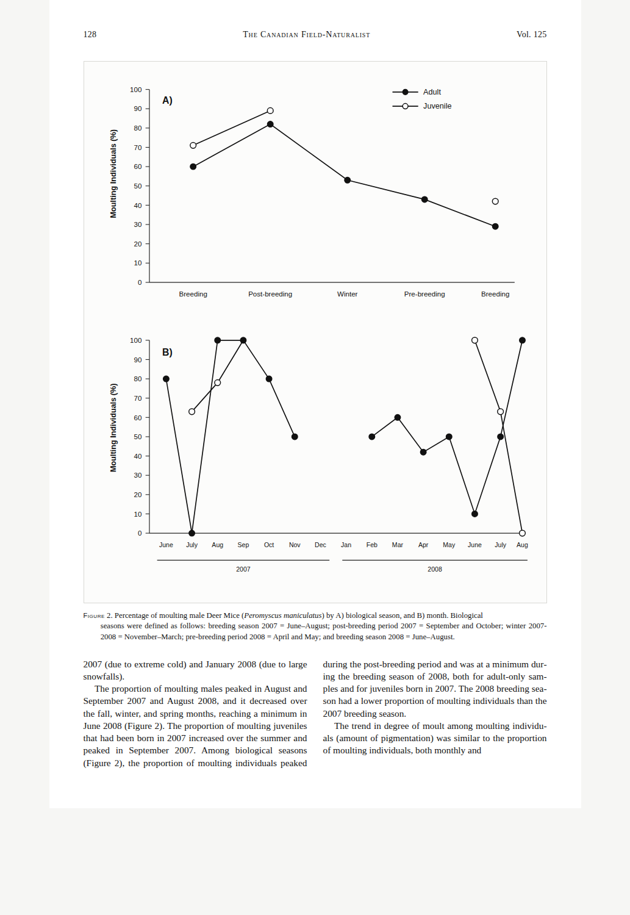128 The Canadian Field-Naturalist Vol. 125
0 10 20 30 40 50 60 70 80 90 100 Moulting Individuals (%) A) Adult Juvenile Breeding Post-breeding Winter Pre-breeding Breeding 0 10 20 30 40 50 60 70 80 90 100 Moulting Individuals (%) B) June July Aug Sep Oct Nov Dec Jan Feb Mar Apr May June July Aug 2007 2008
Figure 2. Percentage of moulting male Deer Mice (Peromyscus maniculatus) by A) biological season, and B) month. Biological seasons were defined as follows: breeding season 2007 = June–August; post-breeding period 2007 = September and October; winter 2007-2008 = November–March; pre-breeding period 2008 = April and May; and breeding season 2008 = June–August.
2007 (due to extreme cold) and January 2008 (due to large snowfalls).
The proportion of moulting males peaked in August and September 2007 and August 2008, and it decreased over the fall, winter, and spring months, reaching a minimum in June 2008 (Figure 2). The proportion of moulting juveniles that had been born in 2007 increased over the summer and peaked in September 2007. Among biological seasons (Figure 2), the proportion of moulting individuals peaked during the post-breeding period and was at a minimum during the breeding season of 2008, both for adult-only samples and for juveniles born in 2007. The 2008 breeding season had a lower proportion of moulting individuals than the 2007 breeding season.
The trend in degree of moult among moulting individuals (amount of pigmentation) was similar to the proportion of moulting individuals, both monthly and